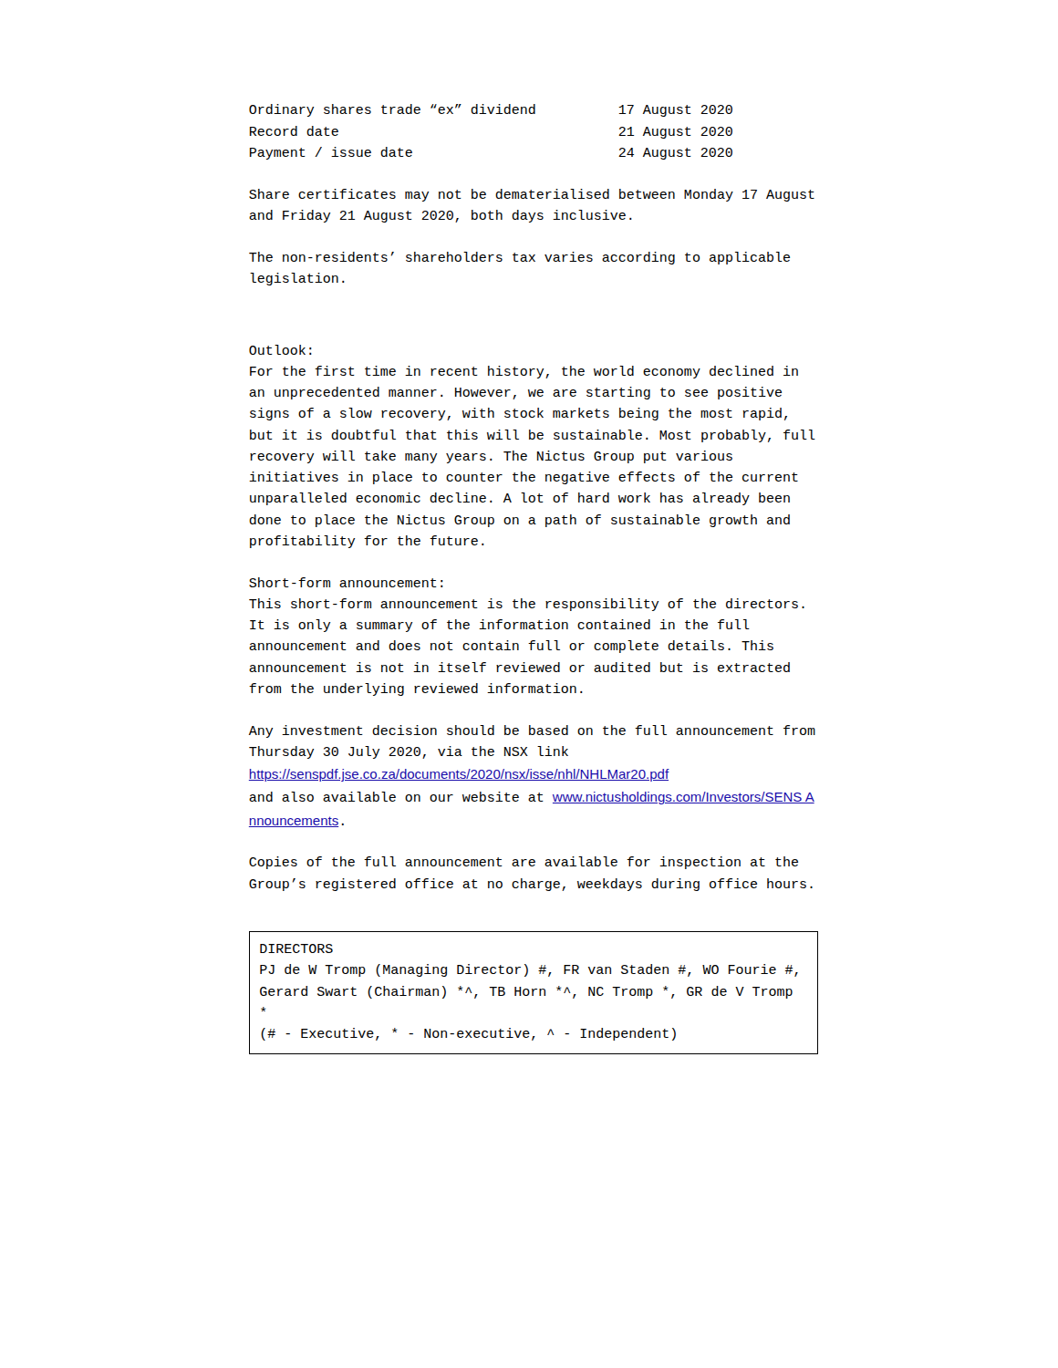| Ordinary shares trade “ex” dividend | 17 August 2020 |
| Record date | 21 August 2020 |
| Payment / issue date | 24 August 2020 |
Share certificates may not be dematerialised between Monday 17 August and Friday 21 August 2020, both days inclusive.
The non-residents’ shareholders tax varies according to applicable legislation.
Outlook:
For the first time in recent history, the world economy declined in an unprecedented manner. However, we are starting to see positive signs of a slow recovery, with stock markets being the most rapid, but it is doubtful that this will be sustainable. Most probably, full recovery will take many years. The Nictus Group put various initiatives in place to counter the negative effects of the current unparalleled economic decline. A lot of hard work has already been done to place the Nictus Group on a path of sustainable growth and profitability for the future.
Short-form announcement:
This short-form announcement is the responsibility of the directors. It is only a summary of the information contained in the full announcement and does not contain full or complete details. This announcement is not in itself reviewed or audited but is extracted from the underlying reviewed information.
Any investment decision should be based on the full announcement from Thursday 30 July 2020, via the NSX link
https://senspdf.jse.co.za/documents/2020/nsx/isse/nhl/NHLMar20.pdf
and also available on our website at www.nictusholdings.com/Investors/SENS Announcements.
Copies of the full announcement are available for inspection at the Group’s registered office at no charge, weekdays during office hours.
DIRECTORS
PJ de W Tromp (Managing Director) #, FR van Staden #, WO Fourie #, Gerard Swart (Chairman) *^, TB Horn *^, NC Tromp *, GR de V Tromp *
(# - Executive, * - Non-executive, ^ - Independent)